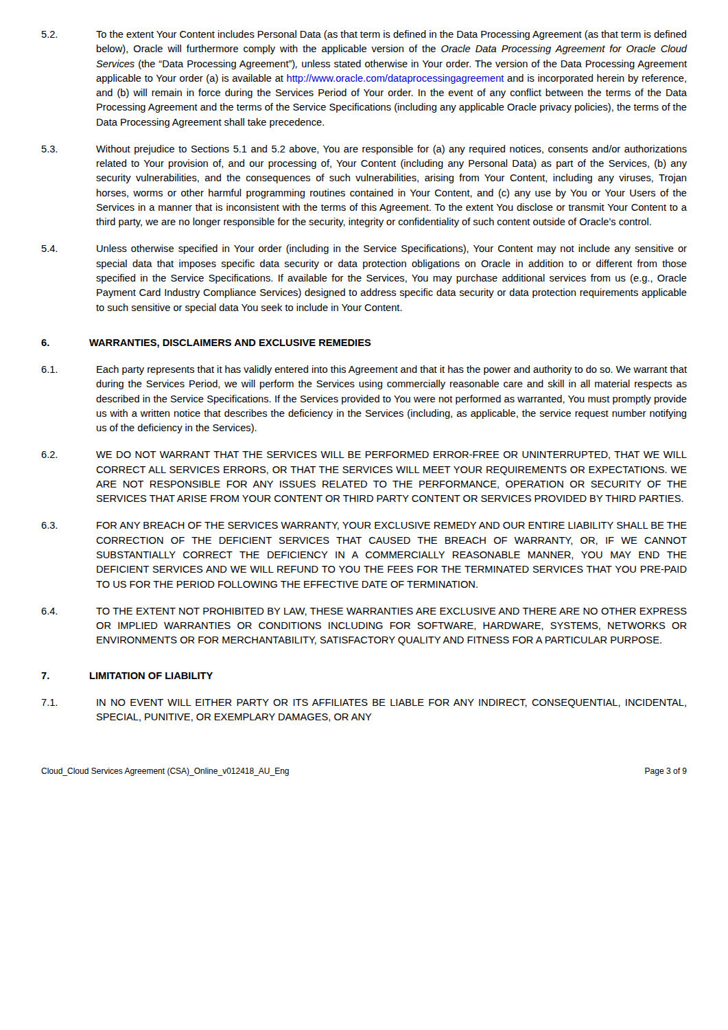5.2.
To the extent Your Content includes Personal Data (as that term is defined in the Data Processing Agreement (as that term is defined below), Oracle will furthermore comply with the applicable version of the Oracle Data Processing Agreement for Oracle Cloud Services (the “Data Processing Agreement”), unless stated otherwise in Your order. The version of the Data Processing Agreement applicable to Your order (a) is available at http://www.oracle.com/dataprocessingagreement and is incorporated herein by reference, and (b) will remain in force during the Services Period of Your order. In the event of any conflict between the terms of the Data Processing Agreement and the terms of the Service Specifications (including any applicable Oracle privacy policies), the terms of the Data Processing Agreement shall take precedence.
5.3.
Without prejudice to Sections 5.1 and 5.2 above, You are responsible for (a) any required notices, consents and/or authorizations related to Your provision of, and our processing of, Your Content (including any Personal Data) as part of the Services, (b) any security vulnerabilities, and the consequences of such vulnerabilities, arising from Your Content, including any viruses, Trojan horses, worms or other harmful programming routines contained in Your Content, and (c) any use by You or Your Users of the Services in a manner that is inconsistent with the terms of this Agreement. To the extent You disclose or transmit Your Content to a third party, we are no longer responsible for the security, integrity or confidentiality of such content outside of Oracle’s control.
5.4.
Unless otherwise specified in Your order (including in the Service Specifications), Your Content may not include any sensitive or special data that imposes specific data security or data protection obligations on Oracle in addition to or different from those specified in the Service Specifications. If available for the Services, You may purchase additional services from us (e.g., Oracle Payment Card Industry Compliance Services) designed to address specific data security or data protection requirements applicable to such sensitive or special data You seek to include in Your Content.
6. WARRANTIES, DISCLAIMERS AND EXCLUSIVE REMEDIES
6.1.
Each party represents that it has validly entered into this Agreement and that it has the power and authority to do so. We warrant that during the Services Period, we will perform the Services using commercially reasonable care and skill in all material respects as described in the Service Specifications. If the Services provided to You were not performed as warranted, You must promptly provide us with a written notice that describes the deficiency in the Services (including, as applicable, the service request number notifying us of the deficiency in the Services).
6.2.
WE DO NOT WARRANT THAT THE SERVICES WILL BE PERFORMED ERROR-FREE OR UNINTERRUPTED, THAT WE WILL CORRECT ALL SERVICES ERRORS, OR THAT THE SERVICES WILL MEET YOUR REQUIREMENTS OR EXPECTATIONS. WE ARE NOT RESPONSIBLE FOR ANY ISSUES RELATED TO THE PERFORMANCE, OPERATION OR SECURITY OF THE SERVICES THAT ARISE FROM YOUR CONTENT OR THIRD PARTY CONTENT OR SERVICES PROVIDED BY THIRD PARTIES.
6.3.
FOR ANY BREACH OF THE SERVICES WARRANTY, YOUR EXCLUSIVE REMEDY AND OUR ENTIRE LIABILITY SHALL BE THE CORRECTION OF THE DEFICIENT SERVICES THAT CAUSED THE BREACH OF WARRANTY, OR, IF WE CANNOT SUBSTANTIALLY CORRECT THE DEFICIENCY IN A COMMERCIALLY REASONABLE MANNER, YOU MAY END THE DEFICIENT SERVICES AND WE WILL REFUND TO YOU THE FEES FOR THE TERMINATED SERVICES THAT YOU PRE-PAID TO US FOR THE PERIOD FOLLOWING THE EFFECTIVE DATE OF TERMINATION.
6.4.
TO THE EXTENT NOT PROHIBITED BY LAW, THESE WARRANTIES ARE EXCLUSIVE AND THERE ARE NO OTHER EXPRESS OR IMPLIED WARRANTIES OR CONDITIONS INCLUDING FOR SOFTWARE, HARDWARE, SYSTEMS, NETWORKS OR ENVIRONMENTS OR FOR MERCHANTABILITY, SATISFACTORY QUALITY AND FITNESS FOR A PARTICULAR PURPOSE.
7. LIMITATION OF LIABILITY
7.1.
IN NO EVENT WILL EITHER PARTY OR ITS AFFILIATES BE LIABLE FOR ANY INDIRECT, CONSEQUENTIAL, INCIDENTAL, SPECIAL, PUNITIVE, OR EXEMPLARY DAMAGES, OR ANY
Cloud_Cloud Services Agreement (CSA)_Online_v012418_AU_Eng
Page 3 of 9